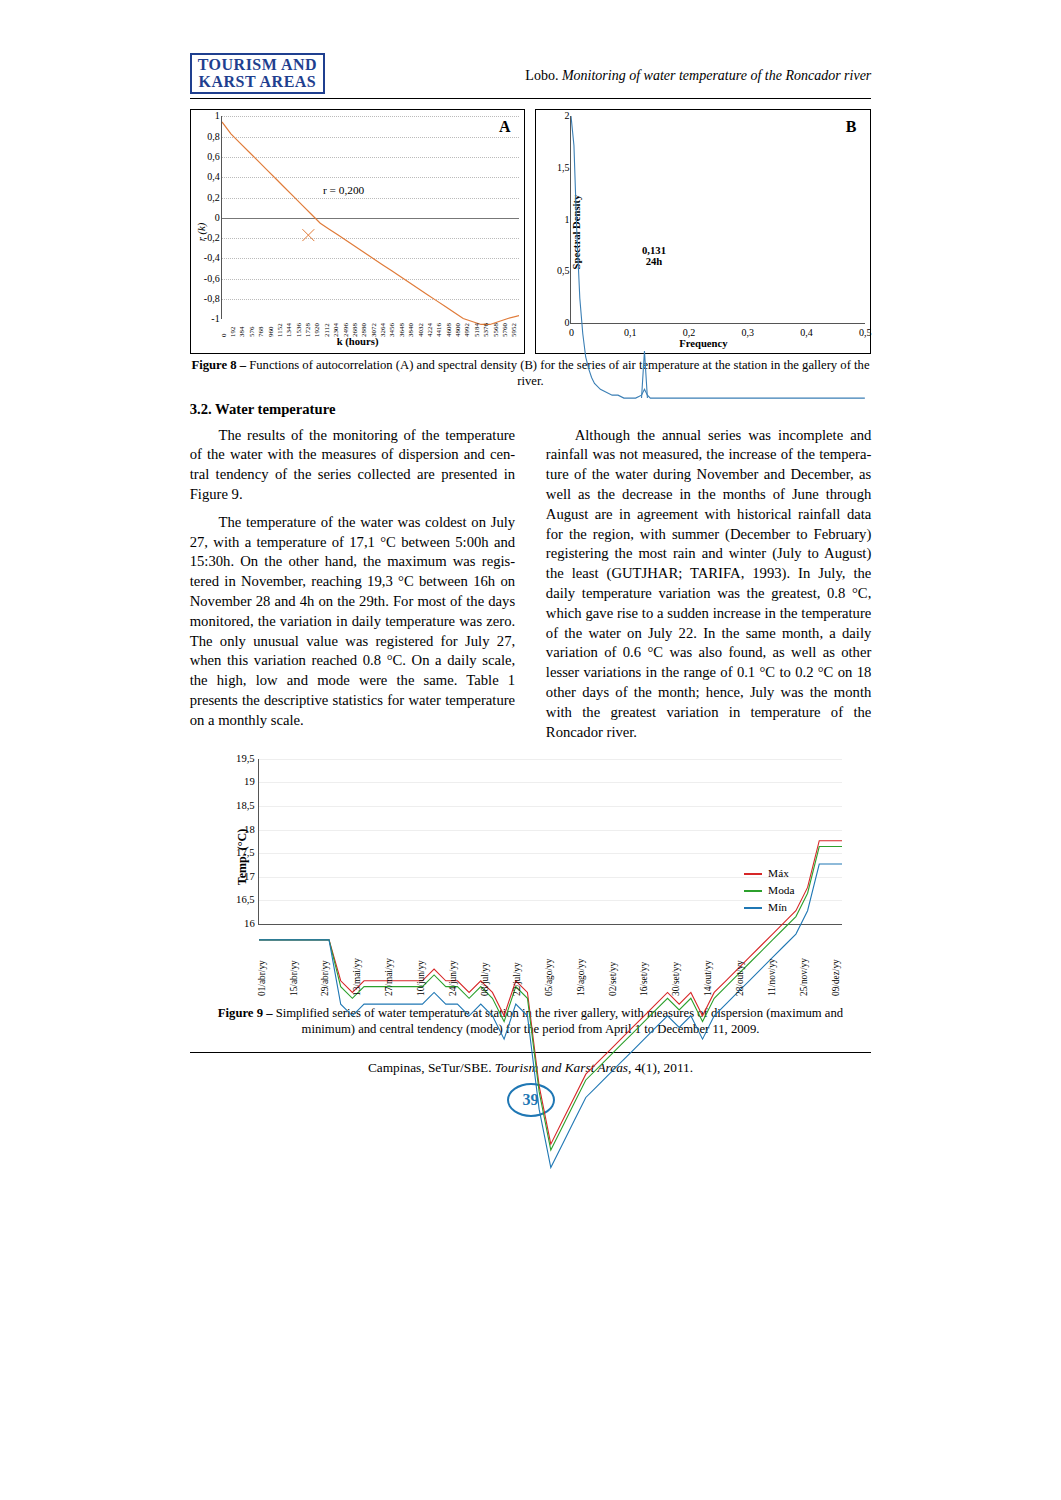TOURISM AND KARST AREAS
Lobo. Monitoring of water temperature of the Roncador river
A r (k)
1
0,8
0,6
0,4
0,2
0
-0,2
-0,4
-0,6
-0,8
-1 r = 0,200
019238457676896011521344153617281920211223042496268828803072326434563648384040324224441646084800499251845376556857605952
k (hours)
B Spectral Density
2 1,5 1 0,5 0 0,131
24h 0 0,1 0,2 0,3 0,4 0,5
Frequency
Figure 8 – Functions of autocorrelation (A) and spectral density (B) for the series of air temperature at the station in the gallery of the river.
3.2. Water temperature
The results of the monitoring of the temperature of the water with the measures of dispersion and central tendency of the series collected are presented in Figure 9.
The temperature of the water was coldest on July 27, with a temperature of 17,1 °C between 5:00h and 15:30h. On the other hand, the maximum was registered in November, reaching 19,3 °C between 16h on November 28 and 4h on the 29th. For most of the days monitored, the variation in daily temperature was zero. The only unusual value was registered for July 27, when this variation reached 0.8 °C. On a daily scale, the high, low and mode were the same. Table 1 presents the descriptive statistics for water temperature on a monthly scale.
Although the annual series was incomplete and rainfall was not measured, the increase of the temperature of the water during November and December, as well as the decrease in the months of June through August are in agreement with historical rainfall data for the region, with summer (December to February) registering the most rain and winter (July to August) the least (GUTJHAR; TARIFA, 1993). In July, the daily temperature variation was the greatest, 0.8 °C, which gave rise to a sudden increase in the temperature of the water on July 22. In the same month, a daily variation of 0.6 °C was also found, as well as other lesser variations in the range of 0.1 °C to 0.2 °C on 18 other days of the month; hence, July was the month with the greatest variation in temperature of the Roncador river.
Temp. (°C)
19,5
19
18,5
18
17,5
17
16,5
16
01/abr/yy 15/abr/yy 29/abr/yy 13/mai/yy 27/mai/yy 10/jun/yy 24/jun/yy 08/jul/yy 22/jul/yy 05/ago/yy 19/ago/yy 02/set/yy 16/set/yy 30/set/yy 14/out/yy 28/out/yy 11/nov/yy 25/nov/yy 09/dez/yy
Máx
Moda
Mín
Figure 9 – Simplified series of water temperature at station in the river gallery, with measures of dispersion (maximum and minimum) and central tendency (mode) for the period from April 1 to December 11, 2009.
Campinas, SeTur/SBE. Tourism and Karst Areas, 4(1), 2011.
39